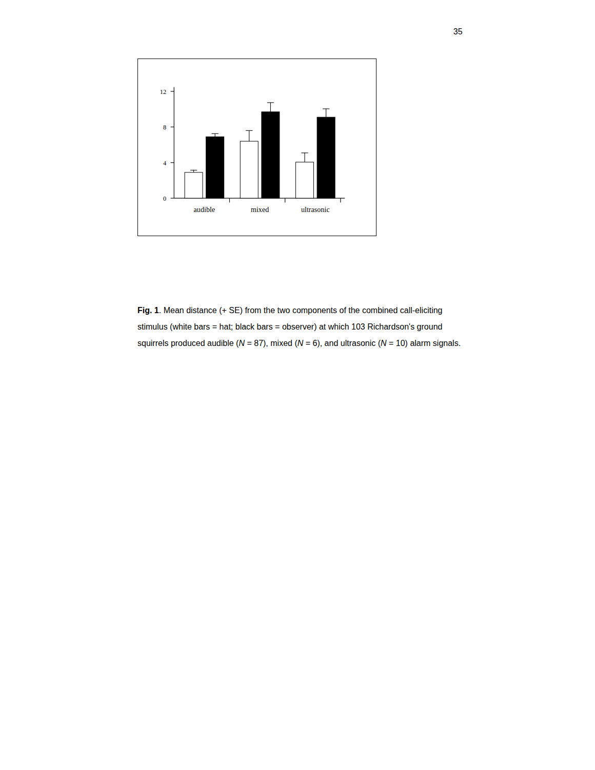35
0 4 8 12 audible mixed ultrasonic
Fig. 1. Mean distance (+ SE) from the two components of the combined call-eliciting stimulus (white bars = hat; black bars = observer) at which 103 Richardson's ground squirrels produced audible (N = 87), mixed (N = 6), and ultrasonic (N = 10) alarm signals.